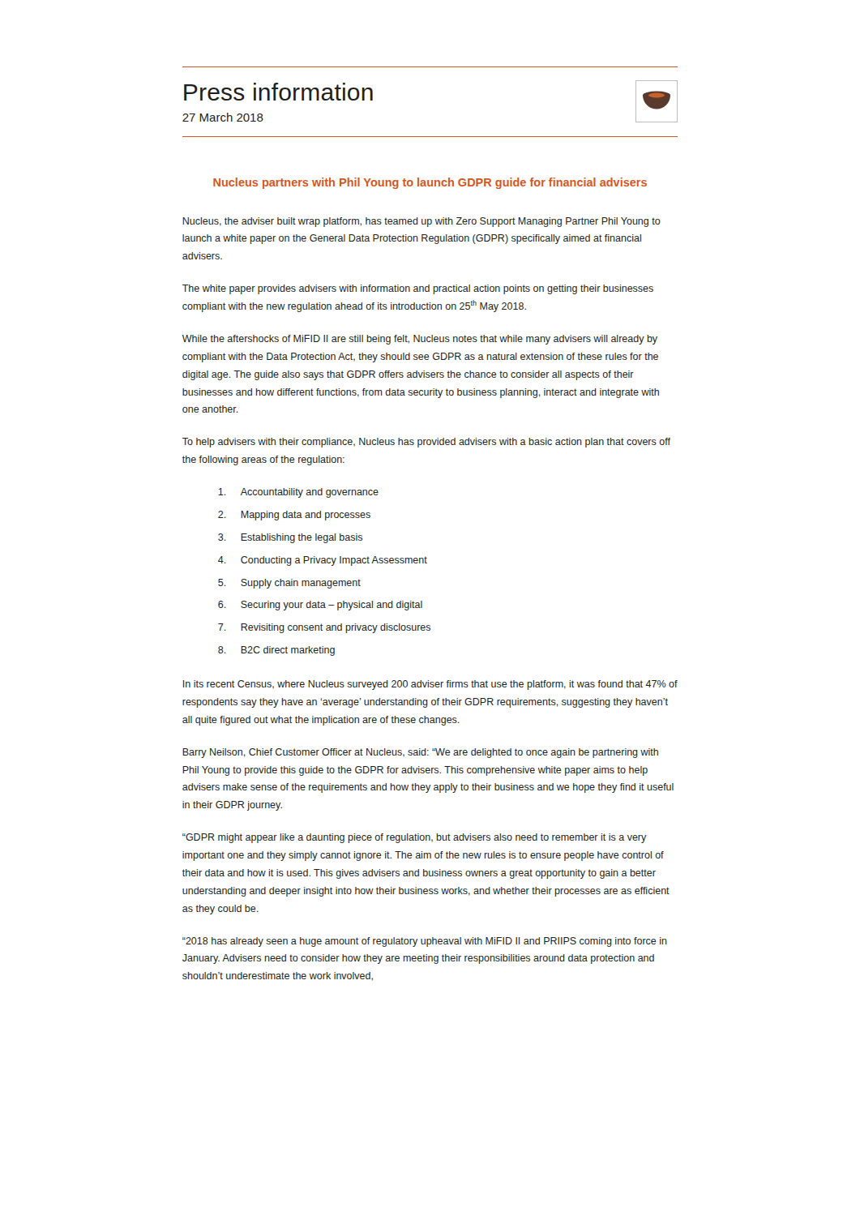Press information
27 March 2018
Nucleus partners with Phil Young to launch GDPR guide for financial advisers
Nucleus, the adviser built wrap platform, has teamed up with Zero Support Managing Partner Phil Young to launch a white paper on the General Data Protection Regulation (GDPR) specifically aimed at financial advisers.
The white paper provides advisers with information and practical action points on getting their businesses compliant with the new regulation ahead of its introduction on 25th May 2018.
While the aftershocks of MiFID II are still being felt, Nucleus notes that while many advisers will already by compliant with the Data Protection Act, they should see GDPR as a natural extension of these rules for the digital age. The guide also says that GDPR offers advisers the chance to consider all aspects of their businesses and how different functions, from data security to business planning, interact and integrate with one another.
To help advisers with their compliance, Nucleus has provided advisers with a basic action plan that covers off the following areas of the regulation:
Accountability and governance
Mapping data and processes
Establishing the legal basis
Conducting a Privacy Impact Assessment
Supply chain management
Securing your data – physical and digital
Revisiting consent and privacy disclosures
B2C direct marketing
In its recent Census, where Nucleus surveyed 200 adviser firms that use the platform, it was found that 47% of respondents say they have an ‘average’ understanding of their GDPR requirements, suggesting they haven’t all quite figured out what the implication are of these changes.
Barry Neilson, Chief Customer Officer at Nucleus, said: “We are delighted to once again be partnering with Phil Young to provide this guide to the GDPR for advisers. This comprehensive white paper aims to help advisers make sense of the requirements and how they apply to their business and we hope they find it useful in their GDPR journey.
“GDPR might appear like a daunting piece of regulation, but advisers also need to remember it is a very important one and they simply cannot ignore it. The aim of the new rules is to ensure people have control of their data and how it is used. This gives advisers and business owners a great opportunity to gain a better understanding and deeper insight into how their business works, and whether their processes are as efficient as they could be.
“2018 has already seen a huge amount of regulatory upheaval with MiFID II and PRIIPS coming into force in January. Advisers need to consider how they are meeting their responsibilities around data protection and shouldn’t underestimate the work involved,